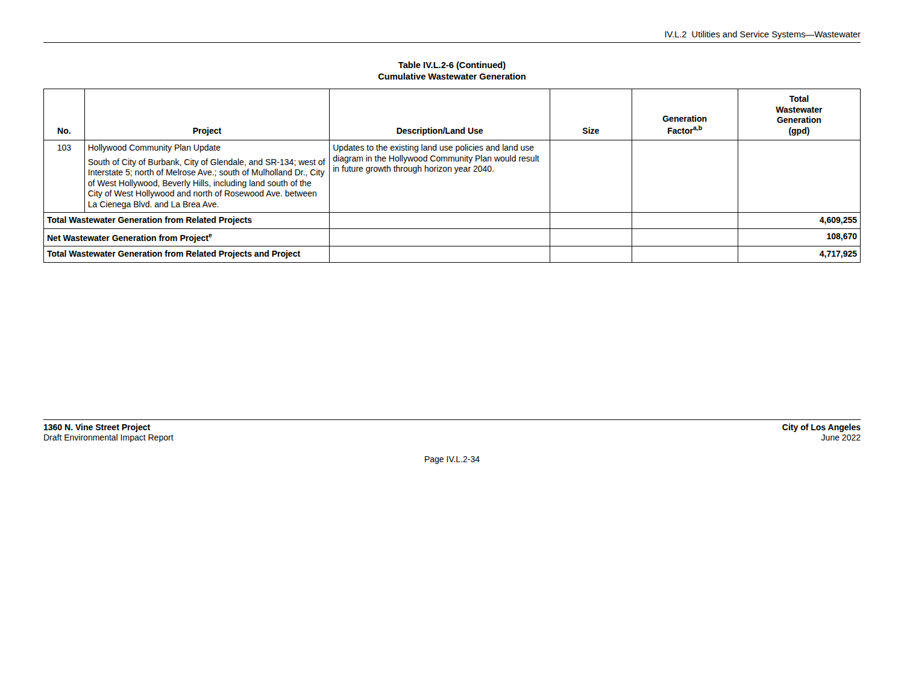IV.L.2 Utilities and Service Systems—Wastewater
Table IV.L.2-6 (Continued)
Cumulative Wastewater Generation
| No. | Project | Description/Land Use | Size | Generation Factor a,b | Total Wastewater Generation (gpd) |
| --- | --- | --- | --- | --- | --- |
| 103 | Hollywood Community Plan Update South of City of Burbank, City of Glendale, and SR-134; west of Interstate 5; north of Melrose Ave.; south of Mulholland Dr., City of West Hollywood, Beverly Hills, including land south of the City of West Hollywood and north of Rosewood Ave. between La Cienega Blvd. and La Brea Ave. | Updates to the existing land use policies and land use diagram in the Hollywood Community Plan would result in future growth through horizon year 2040. | | | |
| Total Wastewater Generation from Related Projects | | | | 4,609,255 |
| Net Wastewater Generation from Project e | | | | 108,670 |
| Total Wastewater Generation from Related Projects and Project | | | | 4,717,925 |
1360 N. Vine Street Project
Draft Environmental Impact Report
City of Los Angeles
June 2022
Page IV.L.2-34